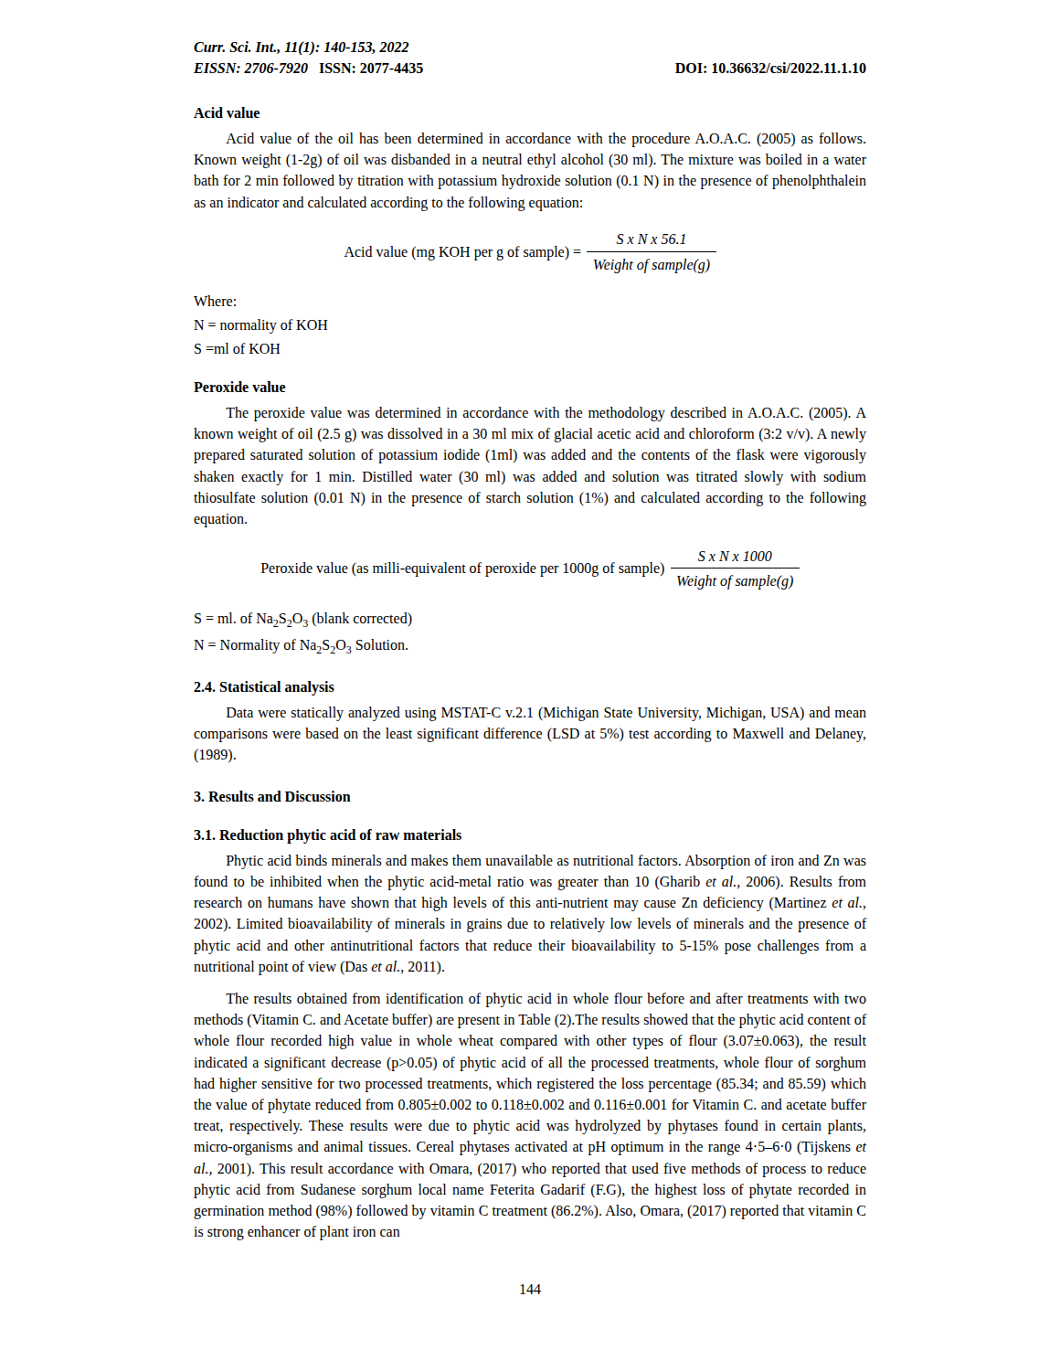Curr. Sci. Int., 11(1): 140-153, 2022
EISSN: 2706-7920 ISSN: 2077-4435 DOI: 10.36632/csi/2022.11.1.10
Acid value
Acid value of the oil has been determined in accordance with the procedure A.O.A.C. (2005) as follows. Known weight (1-2g) of oil was disbanded in a neutral ethyl alcohol (30 ml). The mixture was boiled in a water bath for 2 min followed by titration with potassium hydroxide solution (0.1 N) in the presence of phenolphthalein as an indicator and calculated according to the following equation:
Acid value (mg KOH per g of sample) = S x N x 56.1 Weight of sample(g)
Where:
N = normality of KOH
S =ml of KOH
Peroxide value
The peroxide value was determined in accordance with the methodology described in A.O.A.C. (2005). A known weight of oil (2.5 g) was dissolved in a 30 ml mix of glacial acetic acid and chloroform (3:2 v/v). A newly prepared saturated solution of potassium iodide (1ml) was added and the contents of the flask were vigorously shaken exactly for 1 min. Distilled water (30 ml) was added and solution was titrated slowly with sodium thiosulfate solution (0.01 N) in the presence of starch solution (1%) and calculated according to the following equation.
Peroxide value (as milli-equivalent of peroxide per 1000g of sample) S x N x 1000 Weight of sample(g)
S = ml. of Na2S2O3 (blank corrected)
N = Normality of Na2S2O3 Solution.
2.4. Statistical analysis
Data were statically analyzed using MSTAT-C v.2.1 (Michigan State University, Michigan, USA) and mean comparisons were based on the least significant difference (LSD at 5%) test according to Maxwell and Delaney, (1989).
3. Results and Discussion
3.1. Reduction phytic acid of raw materials
Phytic acid binds minerals and makes them unavailable as nutritional factors. Absorption of iron and Zn was found to be inhibited when the phytic acid-metal ratio was greater than 10 (Gharib et al., 2006). Results from research on humans have shown that high levels of this anti-nutrient may cause Zn deficiency (Martinez et al., 2002). Limited bioavailability of minerals in grains due to relatively low levels of minerals and the presence of phytic acid and other antinutritional factors that reduce their bioavailability to 5-15% pose challenges from a nutritional point of view (Das et al., 2011).
The results obtained from identification of phytic acid in whole flour before and after treatments with two methods (Vitamin C. and Acetate buffer) are present in Table (2).The results showed that the phytic acid content of whole flour recorded high value in whole wheat compared with other types of flour (3.07±0.063), the result indicated a significant decrease (p>0.05) of phytic acid of all the processed treatments, whole flour of sorghum had higher sensitive for two processed treatments, which registered the loss percentage (85.34; and 85.59) which the value of phytate reduced from 0.805±0.002 to 0.118±0.002 and 0.116±0.001 for Vitamin C. and acetate buffer treat, respectively. These results were due to phytic acid was hydrolyzed by phytases found in certain plants, micro-organisms and animal tissues. Cereal phytases activated at pH optimum in the range 4·5–6·0 (Tijskens et al., 2001). This result accordance with Omara, (2017) who reported that used five methods of process to reduce phytic acid from Sudanese sorghum local name Feterita Gadarif (F.G), the highest loss of phytate recorded in germination method (98%) followed by vitamin C treatment (86.2%). Also, Omara, (2017) reported that vitamin C is strong enhancer of plant iron can
144